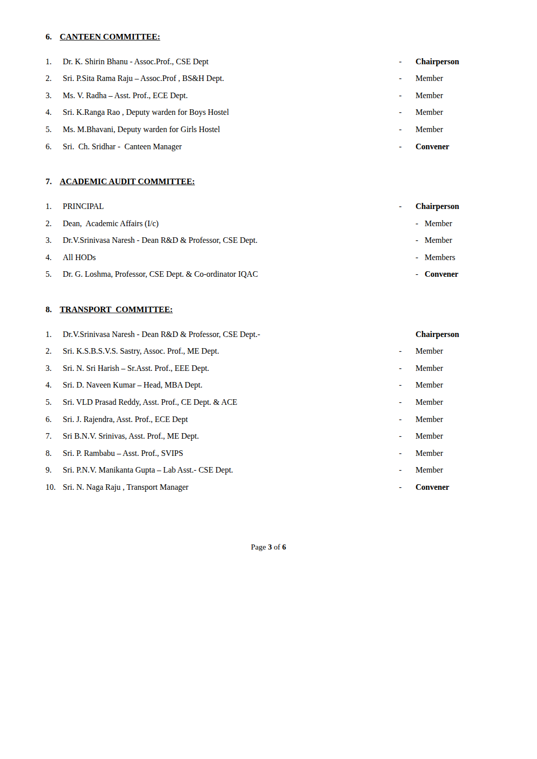6. CANTEEN COMMITTEE:
| 1. | Dr. K. Shirin Bhanu - Assoc.Prof., CSE Dept | - | Chairperson |
| 2. | Sri. P.Sita Rama Raju – Assoc.Prof , BS&H Dept. | - | Member |
| 3. | Ms. V. Radha – Asst. Prof., ECE Dept. | - | Member |
| 4. | Sri. K.Ranga Rao , Deputy warden for Boys Hostel | - | Member |
| 5. | Ms. M.Bhavani, Deputy warden for Girls Hostel | - | Member |
| 6. | Sri. Ch. Sridhar - Canteen Manager | - | Convener |
7. ACADEMIC AUDIT COMMITTEE:
| 1. | PRINCIPAL | - | Chairperson |
| 2. | Dean, Academic Affairs (I/c) | | - Member |
| 3. | Dr.V.Srinivasa Naresh - Dean R&D & Professor, CSE Dept. | | - Member |
| 4. | All HODs | | - Members |
| 5. | Dr. G. Loshma, Professor, CSE Dept. & Co-ordinator IQAC | | - Convener |
8. TRANSPORT COMMITTEE:
| 1. | Dr.V.Srinivasa Naresh - Dean R&D & Professor, CSE Dept.- | | Chairperson |
| 2. | Sri. K.S.B.S.V.S. Sastry, Assoc. Prof., ME Dept. | - | Member |
| 3. | Sri. N. Sri Harish – Sr.Asst. Prof., EEE Dept. | - | Member |
| 4. | Sri. D. Naveen Kumar – Head, MBA Dept. | - | Member |
| 5. | Sri. VLD Prasad Reddy, Asst. Prof., CE Dept. & ACE | - | Member |
| 6. | Sri. J. Rajendra, Asst. Prof., ECE Dept | - | Member |
| 7. | Sri B.N.V. Srinivas, Asst. Prof., ME Dept. | - | Member |
| 8. | Sri. P. Rambabu – Asst. Prof., SVIPS | - | Member |
| 9. | Sri. P.N.V. Manikanta Gupta – Lab Asst.- CSE Dept. | - | Member |
| 10. | Sri. N. Naga Raju , Transport Manager | - | Convener |
Page 3 of 6